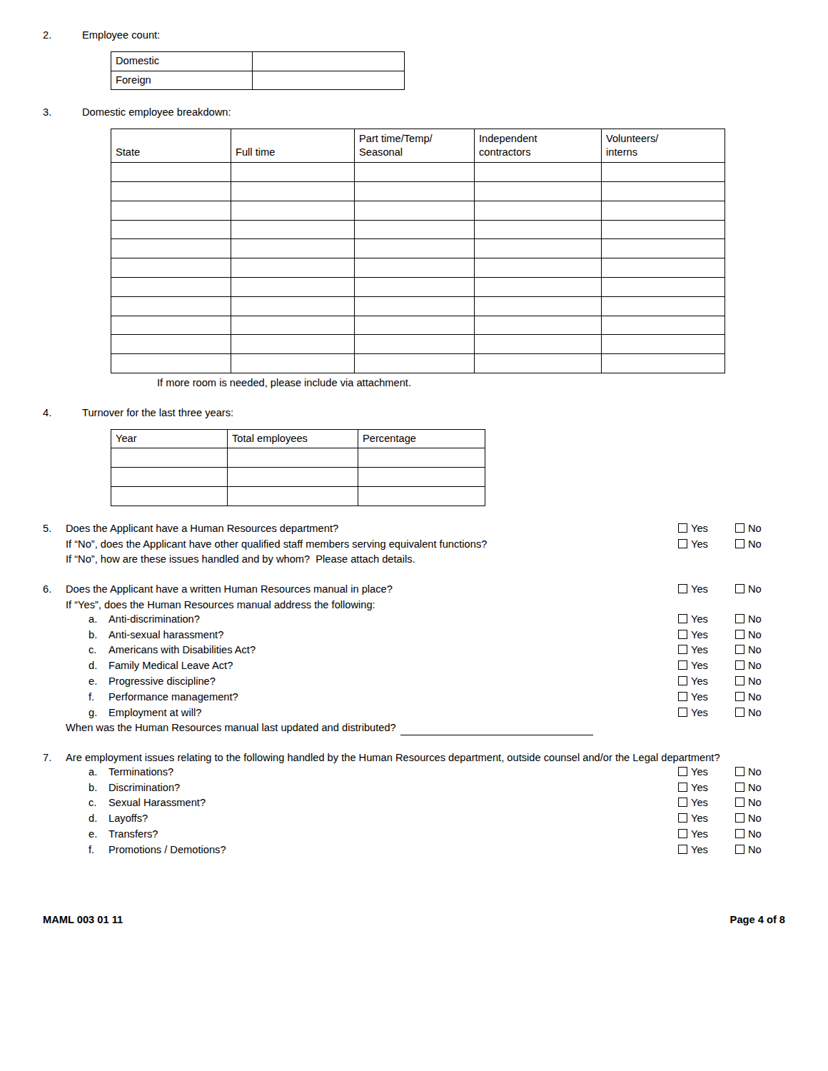2.
Employee count:
| Domestic | |
| Foreign | |
3.
Domestic employee breakdown:
| State | Full time | Part time/Temp/ Seasonal | Independent contractors | Volunteers/ interns |
| --- | --- | --- | --- | --- |
If more room is needed, please include via attachment.
4.
Turnover for the last three years:
| Year | Total employees | Percentage |
| --- | --- | --- |
5.
Does the Applicant have a Human Resources department?
Yes No
If “No”, does the Applicant have other qualified staff members serving equivalent functions?
Yes No
If “No”, how are these issues handled and by whom? Please attach details.
6.
Does the Applicant have a written Human Resources manual in place?
Yes No
If “Yes”, does the Human Resources manual address the following:
a. Anti-discrimination?
Yes No
b. Anti-sexual harassment?
Yes No
c. Americans with Disabilities Act?
Yes No
d. Family Medical Leave Act?
Yes No
e. Progressive discipline?
Yes No
f. Performance management?
Yes No
g. Employment at will?
Yes No
When was the Human Resources manual last updated and distributed?
7.
Are employment issues relating to the following handled by the Human Resources department, outside counsel and/or the Legal department?
a. Terminations?
Yes No
b. Discrimination?
Yes No
c. Sexual Harassment?
Yes No
d. Layoffs?
Yes No
e. Transfers?
Yes No
f. Promotions / Demotions?
Yes No
MAML 003 01 11
Page 4 of 8